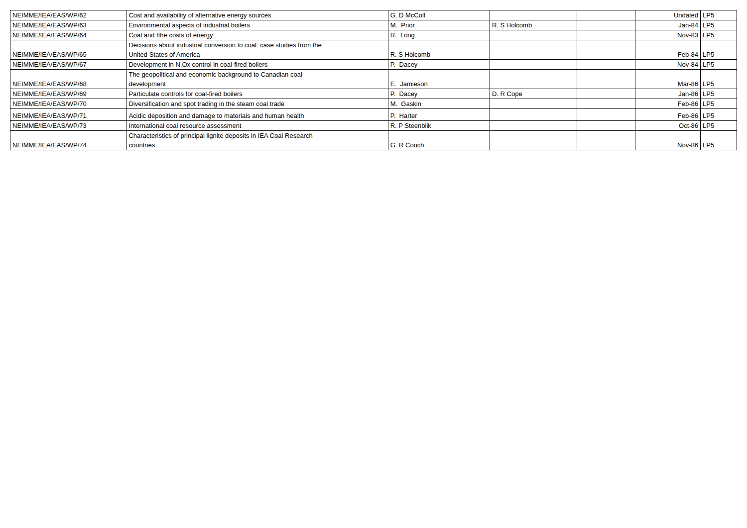| NEIMME/IEA/EAS/WP/62 | Cost and availability of alternative energy sources | G. D McColl | | | Undated | LP5 |
| NEIMME/IEA/EAS/WP/63 | Environmental aspects of industrial boilers | M. Prior | R. S Holcomb | | Jan-84 | LP5 |
| NEIMME/IEA/EAS/WP/64 | Coal and fthe costs of energy | R. Long | | | Nov-83 | LP5 |
| | Decisions about industrial conversion to coal: case studies from the | | | | | |
| NEIMME/IEA/EAS/WP/65 | United States of America | R. S Holcomb | | | Feb-84 | LP5 |
| NEIMME/IEA/EAS/WP/67 | Development in N.Ox control in coal-fired boilers | P. Dacey | | | Nov-84 | LP5 |
| | The geopolitical and economic background to Canadian coal | | | | | |
| NEIMME/IEA/EAS/WP/68 | development | E. Jamieson | | | Mar-86 | LP5 |
| NEIMME/IEA/EAS/WP/69 | Particulate controls for coal-fired boilers | P. Dacey | D. R Cope | | Jan-86 | LP5 |
| NEIMME/IEA/EAS/WP/70 | Diversification and spot trading in the steam coal trade | M. Gaskin | | | Feb-86 | LP5 |
| NEIMME/IEA/EAS/WP/71 | Acidic deposition and damage to materials and human health | P. Harter | | | Feb-86 | LP5 |
| NEIMME/IEA/EAS/WP/73 | International coal resource assessment | R. P Steenblik | | | Oct-86 | LP5 |
| | Characteristics of principal lignite deposits in IEA Coal Research | | | | | |
| NEIMME/IEA/EAS/WP/74 | countries | G. R Couch | | | Nov-86 | LP5 |